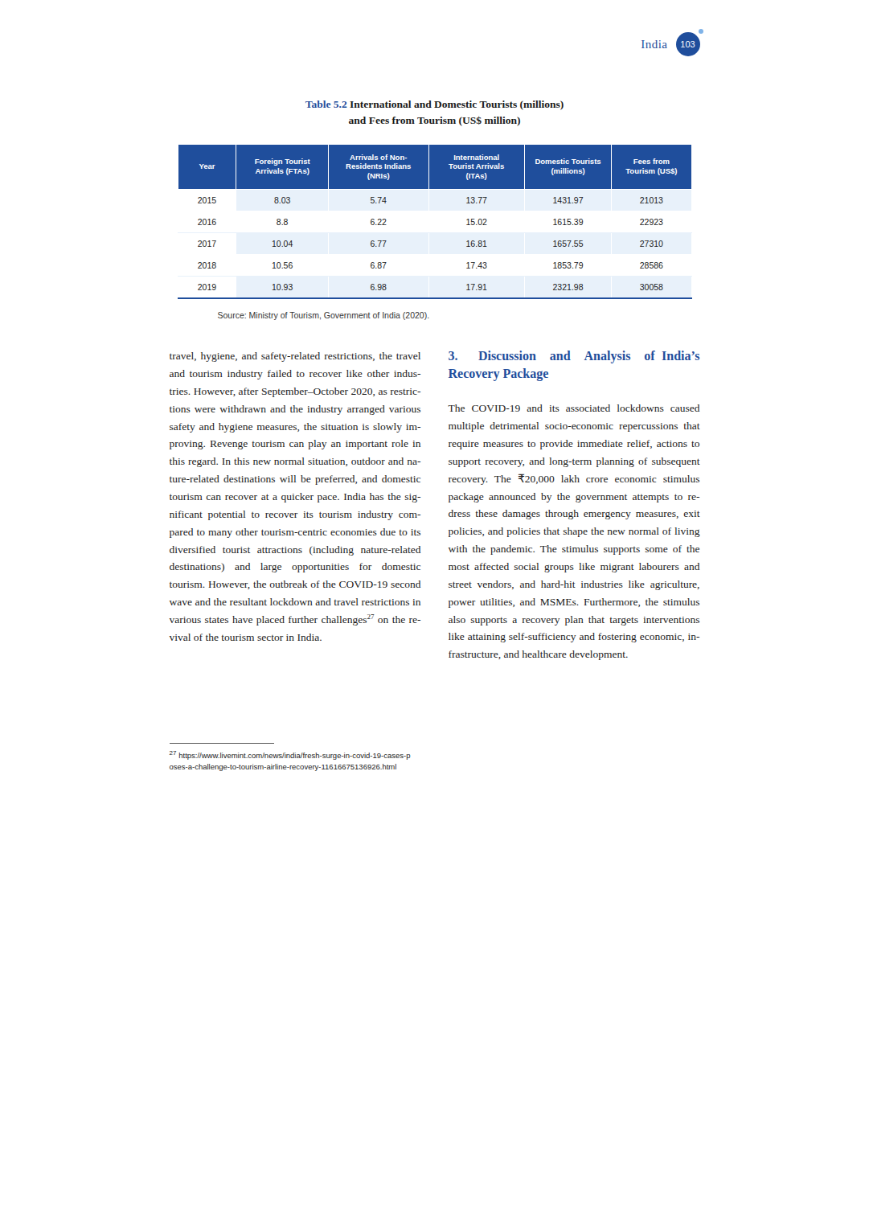India 103
Table 5.2 International and Domestic Tourists (millions)
and Fees from Tourism (US$ million)
| Year | Foreign Tourist Arrivals (FTAs) | Arrivals of Non- Residents Indians (NRIs) | International Tourist Arrivals (ITAs) | Domestic Tourists (millions) | Fees from Tourism (US$) |
| --- | --- | --- | --- | --- | --- |
| 2015 | 8.03 | 5.74 | 13.77 | 1431.97 | 21013 |
| 2016 | 8.8 | 6.22 | 15.02 | 1615.39 | 22923 |
| 2017 | 10.04 | 6.77 | 16.81 | 1657.55 | 27310 |
| 2018 | 10.56 | 6.87 | 17.43 | 1853.79 | 28586 |
| 2019 | 10.93 | 6.98 | 17.91 | 2321.98 | 30058 |
Source: Ministry of Tourism, Government of India (2020).
travel, hygiene, and safety-related restrictions, the travel and tourism industry failed to recover like other industries. However, after September–October 2020, as restrictions were withdrawn and the industry arranged various safety and hygiene measures, the situation is slowly improving. Revenge tourism can play an important role in this regard. In this new normal situation, outdoor and nature-related destinations will be preferred, and domestic tourism can recover at a quicker pace. India has the significant potential to recover its tourism industry compared to many other tourism-centric economies due to its diversified tourist attractions (including nature-related destinations) and large opportunities for domestic tourism. However, the outbreak of the COVID-19 second wave and the resultant lockdown and travel restrictions in various states have placed further challenges27 on the revival of the tourism sector in India.
27 https://www.livemint.com/news/india/fresh-surge-in-covid-19-cases-poses-a-challenge-to-tourism-airline-recovery-11616675136926.html
3. Discussion and Analysis of India’s Recovery Package
The COVID-19 and its associated lockdowns caused multiple detrimental socio-economic repercussions that require measures to provide immediate relief, actions to support recovery, and long-term planning of subsequent recovery. The ₹20,000 lakh crore economic stimulus package announced by the government attempts to redress these damages through emergency measures, exit policies, and policies that shape the new normal of living with the pandemic. The stimulus supports some of the most affected social groups like migrant labourers and street vendors, and hard-hit industries like agriculture, power utilities, and MSMEs. Furthermore, the stimulus also supports a recovery plan that targets interventions like attaining self-sufficiency and fostering economic, infrastructure, and healthcare development.